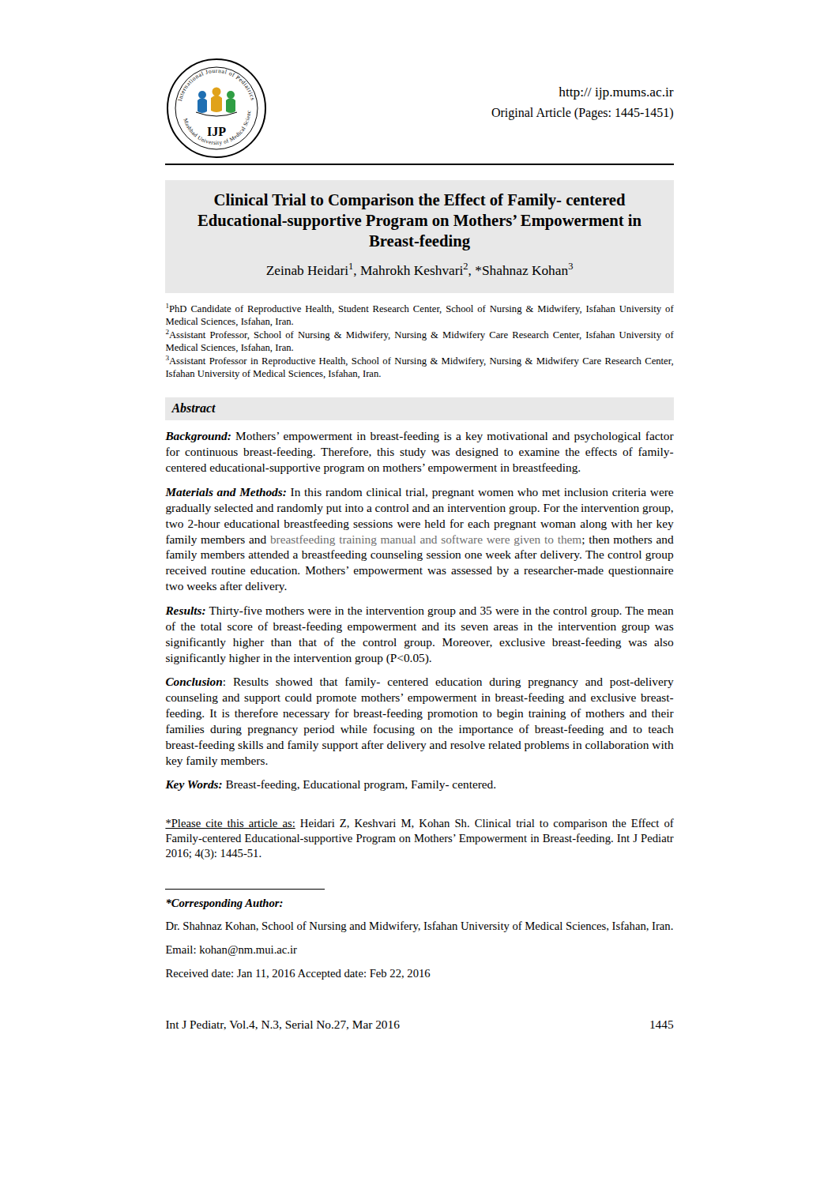International Journal of Pediatrics Mashhad University of Medical Sciences IJP
http:// ijp.mums.ac.ir
Original Article (Pages: 1445-1451)
Clinical Trial to Comparison the Effect of Family- centered
Educational-supportive Program on Mothers’ Empowerment in
Breast-feeding
Zeinab Heidari1, Mahrokh Keshvari2, *Shahnaz Kohan3
1PhD Candidate of Reproductive Health, Student Research Center, School of Nursing & Midwifery, Isfahan University of Medical Sciences, Isfahan, Iran.
2Assistant Professor, School of Nursing & Midwifery, Nursing & Midwifery Care Research Center, Isfahan University of Medical Sciences, Isfahan, Iran.
3Assistant Professor in Reproductive Health, School of Nursing & Midwifery, Nursing & Midwifery Care Research Center, Isfahan University of Medical Sciences, Isfahan, Iran.
Abstract
Background: Mothers’ empowerment in breast-feeding is a key motivational and psychological factor for continuous breast-feeding. Therefore, this study was designed to examine the effects of family-centered educational-supportive program on mothers’ empowerment in breastfeeding.
Materials and Methods: In this random clinical trial, pregnant women who met inclusion criteria were gradually selected and randomly put into a control and an intervention group. For the intervention group, two 2-hour educational breastfeeding sessions were held for each pregnant woman along with her key family members and breastfeeding training manual and software were given to them; then mothers and family members attended a breastfeeding counseling session one week after delivery. The control group received routine education. Mothers’ empowerment was assessed by a researcher-made questionnaire two weeks after delivery.
Results: Thirty-five mothers were in the intervention group and 35 were in the control group. The mean of the total score of breast-feeding empowerment and its seven areas in the intervention group was significantly higher than that of the control group. Moreover, exclusive breast-feeding was also significantly higher in the intervention group (P<0.05).
Conclusion: Results showed that family- centered education during pregnancy and post-delivery counseling and support could promote mothers’ empowerment in breast-feeding and exclusive breast-feeding. It is therefore necessary for breast-feeding promotion to begin training of mothers and their families during pregnancy period while focusing on the importance of breast-feeding and to teach breast-feeding skills and family support after delivery and resolve related problems in collaboration with key family members.
Key Words: Breast-feeding, Educational program, Family- centered.
*Please cite this article as: Heidari Z, Keshvari M, Kohan Sh. Clinical trial to comparison the Effect of Family-centered Educational-supportive Program on Mothers’ Empowerment in Breast-feeding. Int J Pediatr 2016; 4(3): 1445-51.
*Corresponding Author:
Dr. Shahnaz Kohan, School of Nursing and Midwifery, Isfahan University of Medical Sciences, Isfahan, Iran.
Email: kohan@nm.mui.ac.ir
Received date: Jan 11, 2016 Accepted date: Feb 22, 2016
Int J Pediatr, Vol.4, N.3, Serial No.27, Mar 2016 1445